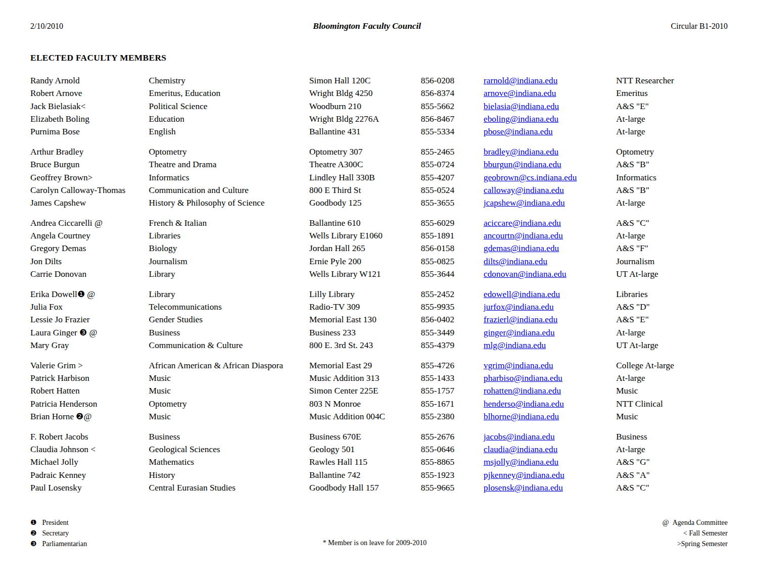2/10/2010
Bloomington Faculty Council
Circular B1-2010
ELECTED FACULTY MEMBERS
| Randy Arnold | Chemistry | Simon Hall 120C | 856-0208 | rarnold@indiana.edu | NTT Researcher |
| Robert Arnove | Emeritus, Education | Wright Bldg 4250 | 856-8374 | arnove@indiana.edu | Emeritus |
| Jack Bielasiak< | Political Science | Woodburn 210 | 855-5662 | bielasia@indiana.edu | A&S "E" |
| Elizabeth Boling | Education | Wright Bldg 2276A | 856-8467 | eboling@indiana.edu | At-large |
| Purnima Bose | English | Ballantine 431 | 855-5334 | pbose@indiana.edu | At-large |
| Arthur Bradley | Optometry | Optometry 307 | 855-2465 | bradley@indiana.edu | Optometry |
| Bruce Burgun | Theatre and Drama | Theatre A300C | 855-0724 | bburgun@indiana.edu | A&S "B" |
| Geoffrey Brown> | Informatics | Lindley Hall 330B | 855-4207 | geobrown@cs.indiana.edu | Informatics |
| Carolyn Calloway-Thomas | Communication and Culture | 800 E Third St | 855-0524 | calloway@indiana.edu | A&S "B" |
| James Capshew | History & Philosophy of Science | Goodbody 125 | 855-3655 | jcapshew@indiana.edu | At-large |
| Andrea Ciccarelli @ | French & Italian | Ballantine 610 | 855-6029 | aciccare@indiana.edu | A&S "C" |
| Angela Courtney | Libraries | Wells Library E1060 | 855-1891 | ancourtn@indiana.edu | At-large |
| Gregory Demas | Biology | Jordan Hall 265 | 856-0158 | gdemas@indiana.edu | A&S "F" |
| Jon Dilts | Journalism | Ernie Pyle 200 | 855-0825 | dilts@indiana.edu | Journalism |
| Carrie Donovan | Library | Wells Library W121 | 855-3644 | cdonovan@indiana.edu | UT At-large |
| Erika Dowell ❶ @ | Library | Lilly Library | 855-2452 | edowell@indiana.edu | Libraries |
| Julia Fox | Telecommunications | Radio-TV 309 | 855-9935 | jurfox@indiana.edu | A&S "D" |
| Lessie Jo Frazier | Gender Studies | Memorial East 130 | 856-0402 | frazierl@indiana.edu | A&S "E" |
| Laura Ginger ❸ @ | Business | Business 233 | 855-3449 | ginger@indiana.edu | At-large |
| Mary Gray | Communication & Culture | 800 E. 3rd St. 243 | 855-4379 | mlg@indiana.edu | UT At-large |
| Valerie Grim > | African American & African Diaspora | Memorial East 29 | 855-4726 | vgrim@indiana.edu | College At-large |
| Patrick Harbison | Music | Music Addition 313 | 855-1433 | pharbiso@indiana.edu | At-large |
| Robert Hatten | Music | Simon Center 225E | 855-1757 | rohatten@indiana.edu | Music |
| Patricia Henderson | Optometry | 803 N Monroe | 855-1671 | henderso@indiana.edu | NTT Clinical |
| Brian Horne ❷ @ | Music | Music Addition 004C | 855-2380 | blhorne@indiana.edu | Music |
| F. Robert Jacobs | Business | Business 670E | 855-2676 | jacobs@indiana.edu | Business |
| Claudia Johnson < | Geological Sciences | Geology 501 | 855-0646 | claudia@indiana.edu | At-large |
| Michael Jolly | Mathematics | Rawles Hall 115 | 855-8865 | msjolly@indiana.edu | A&S "G" |
| Padraic Kenney | History | Ballantine 742 | 855-1923 | pjkenney@indiana.edu | A&S "A" |
| Paul Losensky | Central Eurasian Studies | Goodbody Hall 157 | 855-9665 | plosensk@indiana.edu | A&S "C" |
❶ President
❷ Secretary
❸ Parliamentarian
* Member is on leave for 2009-2010
@ Agenda Committee
< Fall Semester
>Spring Semester